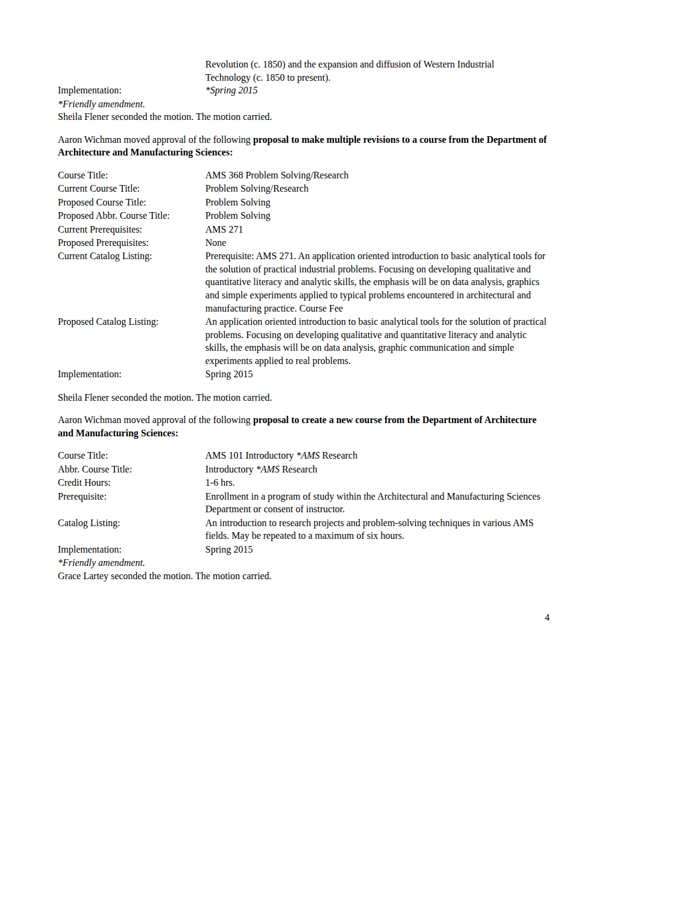Revolution (c. 1850) and the expansion and diffusion of Western Industrial
Technology (c. 1850 to present).
Implementation:
*Spring 2015
*Friendly amendment.
Sheila Flener seconded the motion. The motion carried.
Aaron Wichman moved approval of the following proposal to make multiple revisions to a course from the Department of Architecture and Manufacturing Sciences:
Course Title:
AMS 368 Problem Solving/Research
Current Course Title:
Problem Solving/Research
Proposed Course Title:
Problem Solving
Proposed Abbr. Course Title:
Problem Solving
Current Prerequisites:
AMS 271
Proposed Prerequisites:
None
Current Catalog Listing:
Prerequisite: AMS 271. An application oriented introduction to basic analytical tools for the solution of practical industrial problems. Focusing on developing qualitative and quantitative literacy and analytic skills, the emphasis will be on data analysis, graphics and simple experiments applied to typical problems encountered in architectural and manufacturing practice. Course Fee
Proposed Catalog Listing:
An application oriented introduction to basic analytical tools for the solution of practical problems. Focusing on developing qualitative and quantitative literacy and analytic skills, the emphasis will be on data analysis, graphic communication and simple experiments applied to real problems.
Implementation:
Spring 2015
Sheila Flener seconded the motion. The motion carried.
Aaron Wichman moved approval of the following proposal to create a new course from the Department of Architecture and Manufacturing Sciences:
Course Title:
AMS 101 Introductory *AMS Research
Abbr. Course Title:
Introductory *AMS Research
Credit Hours:
1-6 hrs.
Prerequisite:
Enrollment in a program of study within the Architectural and Manufacturing Sciences Department or consent of instructor.
Catalog Listing:
An introduction to research projects and problem-solving techniques in various AMS fields. May be repeated to a maximum of six hours.
Implementation:
Spring 2015
*Friendly amendment.
Grace Lartey seconded the motion. The motion carried.
4